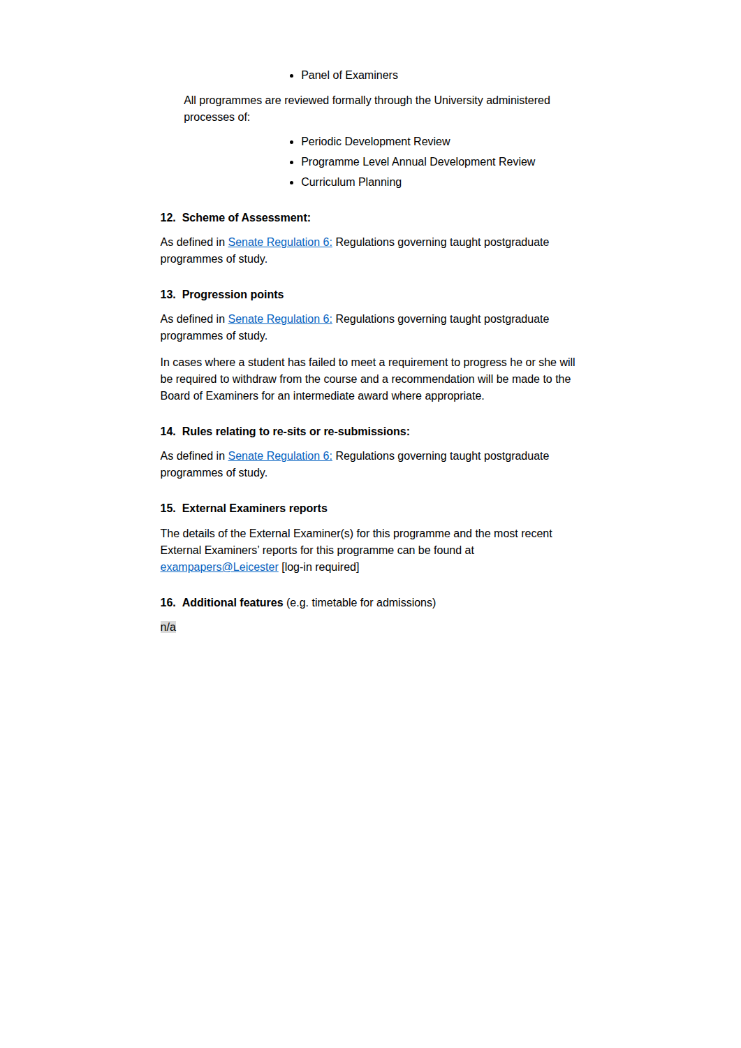Panel of Examiners
All programmes are reviewed formally through the University administered processes of:
Periodic Development Review
Programme Level Annual Development Review
Curriculum Planning
12. Scheme of Assessment:
As defined in Senate Regulation 6: Regulations governing taught postgraduate programmes of study.
13. Progression points
As defined in Senate Regulation 6: Regulations governing taught postgraduate programmes of study.
In cases where a student has failed to meet a requirement to progress he or she will be required to withdraw from the course and a recommendation will be made to the Board of Examiners for an intermediate award where appropriate.
14. Rules relating to re-sits or re-submissions:
As defined in Senate Regulation 6: Regulations governing taught postgraduate programmes of study.
15. External Examiners reports
The details of the External Examiner(s) for this programme and the most recent External Examiners’ reports for this programme can be found at exampapers@Leicester [log-in required]
16. Additional features (e.g. timetable for admissions)
n/a